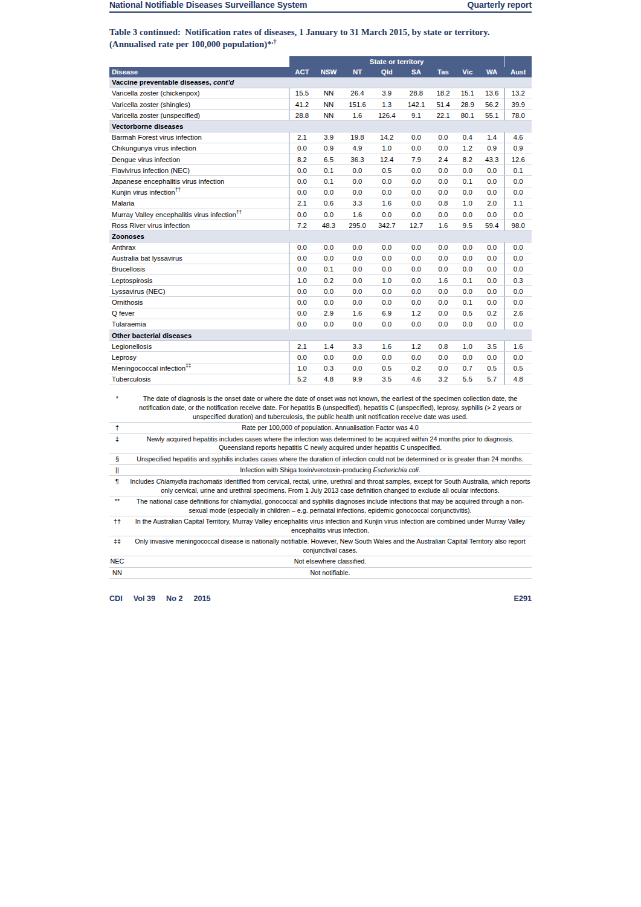National Notifiable Diseases Surveillance System
Quarterly report
Table 3 continued: Notification rates of diseases, 1 January to 31 March 2015, by state or territory. (Annualised rate per 100,000 population)*,†
| | State or territory | |
| --- | --- | --- |
| Disease | ACT | NSW | NT | Qld | SA | Tas | Vic | WA | Aust |
| Vaccine preventable diseases, cont’d |
| Varicella zoster (chickenpox) | 15.5 | NN | 26.4 | 3.9 | 28.8 | 18.2 | 15.1 | 13.6 | 13.2 |
| Varicella zoster (shingles) | 41.2 | NN | 151.6 | 1.3 | 142.1 | 51.4 | 28.9 | 56.2 | 39.9 |
| Varicella zoster (unspecified) | 28.8 | NN | 1.6 | 126.4 | 9.1 | 22.1 | 80.1 | 55.1 | 78.0 |
| Vectorborne diseases |
| Barmah Forest virus infection | 2.1 | 3.9 | 19.8 | 14.2 | 0.0 | 0.0 | 0.4 | 1.4 | 4.6 |
| Chikungunya virus infection | 0.0 | 0.9 | 4.9 | 1.0 | 0.0 | 0.0 | 1.2 | 0.9 | 0.9 |
| Dengue virus infection | 8.2 | 6.5 | 36.3 | 12.4 | 7.9 | 2.4 | 8.2 | 43.3 | 12.6 |
| Flavivirus infection (NEC) | 0.0 | 0.1 | 0.0 | 0.5 | 0.0 | 0.0 | 0.0 | 0.0 | 0.1 |
| Japanese encephalitis virus infection | 0.0 | 0.1 | 0.0 | 0.0 | 0.0 | 0.0 | 0.1 | 0.0 | 0.0 |
| Kunjin virus infection †† | 0.0 | 0.0 | 0.0 | 0.0 | 0.0 | 0.0 | 0.0 | 0.0 | 0.0 |
| Malaria | 2.1 | 0.6 | 3.3 | 1.6 | 0.0 | 0.8 | 1.0 | 2.0 | 1.1 |
| Murray Valley encephalitis virus infection †† | 0.0 | 0.0 | 1.6 | 0.0 | 0.0 | 0.0 | 0.0 | 0.0 | 0.0 |
| Ross River virus infection | 7.2 | 48.3 | 295.0 | 342.7 | 12.7 | 1.6 | 9.5 | 59.4 | 98.0 |
| Zoonoses |
| Anthrax | 0.0 | 0.0 | 0.0 | 0.0 | 0.0 | 0.0 | 0.0 | 0.0 | 0.0 |
| Australia bat lyssavirus | 0.0 | 0.0 | 0.0 | 0.0 | 0.0 | 0.0 | 0.0 | 0.0 | 0.0 |
| Brucellosis | 0.0 | 0.1 | 0.0 | 0.0 | 0.0 | 0.0 | 0.0 | 0.0 | 0.0 |
| Leptospirosis | 1.0 | 0.2 | 0.0 | 1.0 | 0.0 | 1.6 | 0.1 | 0.0 | 0.3 |
| Lyssavirus (NEC) | 0.0 | 0.0 | 0.0 | 0.0 | 0.0 | 0.0 | 0.0 | 0.0 | 0.0 |
| Ornithosis | 0.0 | 0.0 | 0.0 | 0.0 | 0.0 | 0.0 | 0.1 | 0.0 | 0.0 |
| Q fever | 0.0 | 2.9 | 1.6 | 6.9 | 1.2 | 0.0 | 0.5 | 0.2 | 2.6 |
| Tularaemia | 0.0 | 0.0 | 0.0 | 0.0 | 0.0 | 0.0 | 0.0 | 0.0 | 0.0 |
| Other bacterial diseases |
| Legionellosis | 2.1 | 1.4 | 3.3 | 1.6 | 1.2 | 0.8 | 1.0 | 3.5 | 1.6 |
| Leprosy | 0.0 | 0.0 | 0.0 | 0.0 | 0.0 | 0.0 | 0.0 | 0.0 | 0.0 |
| Meningococcal infection ‡‡ | 1.0 | 0.3 | 0.0 | 0.5 | 0.2 | 0.0 | 0.7 | 0.5 | 0.5 |
| Tuberculosis | 5.2 | 4.8 | 9.9 | 3.5 | 4.6 | 3.2 | 5.5 | 5.7 | 4.8 |
| * | The date of diagnosis is the onset date or where the date of onset was not known, the earliest of the specimen collection date, the notification date, or the notification receive date. For hepatitis B (unspecified), hepatitis C (unspecified), leprosy, syphilis (> 2 years or unspecified duration) and tuberculosis, the public health unit notification receive date was used. |
| † | Rate per 100,000 of population. Annualisation Factor was 4.0 |
| ‡ | Newly acquired hepatitis includes cases where the infection was determined to be acquired within 24 months prior to diagnosis. Queensland reports hepatitis C newly acquired under hepatitis C unspecified. |
| § | Unspecified hepatitis and syphilis includes cases where the duration of infection could not be determined or is greater than 24 months. |
| // | Infection with Shiga toxin/verotoxin-producing Escherichia coli . |
| ¶ | Includes Chlamydia trachomatis identified from cervical, rectal, urine, urethral and throat samples, except for South Australia, which reports only cervical, urine and urethral specimens. From 1 July 2013 case definition changed to exclude all ocular infections. |
| ** | The national case definitions for chlamydial, gonococcal and syphilis diagnoses include infections that may be acquired through a non-sexual mode (especially in children – e.g. perinatal infections, epidemic gonococcal conjunctivitis). |
| †† | In the Australian Capital Territory, Murray Valley encephalitis virus infection and Kunjin virus infection are combined under Murray Valley encephalitis virus infection. |
| ‡‡ | Only invasive meningococcal disease is nationally notifiable. However, New South Wales and the Australian Capital Territory also report conjunctival cases. |
| NEC | Not elsewhere classified. |
| NN | Not notifiable. |
CDI Vol 39 No 22015
E291